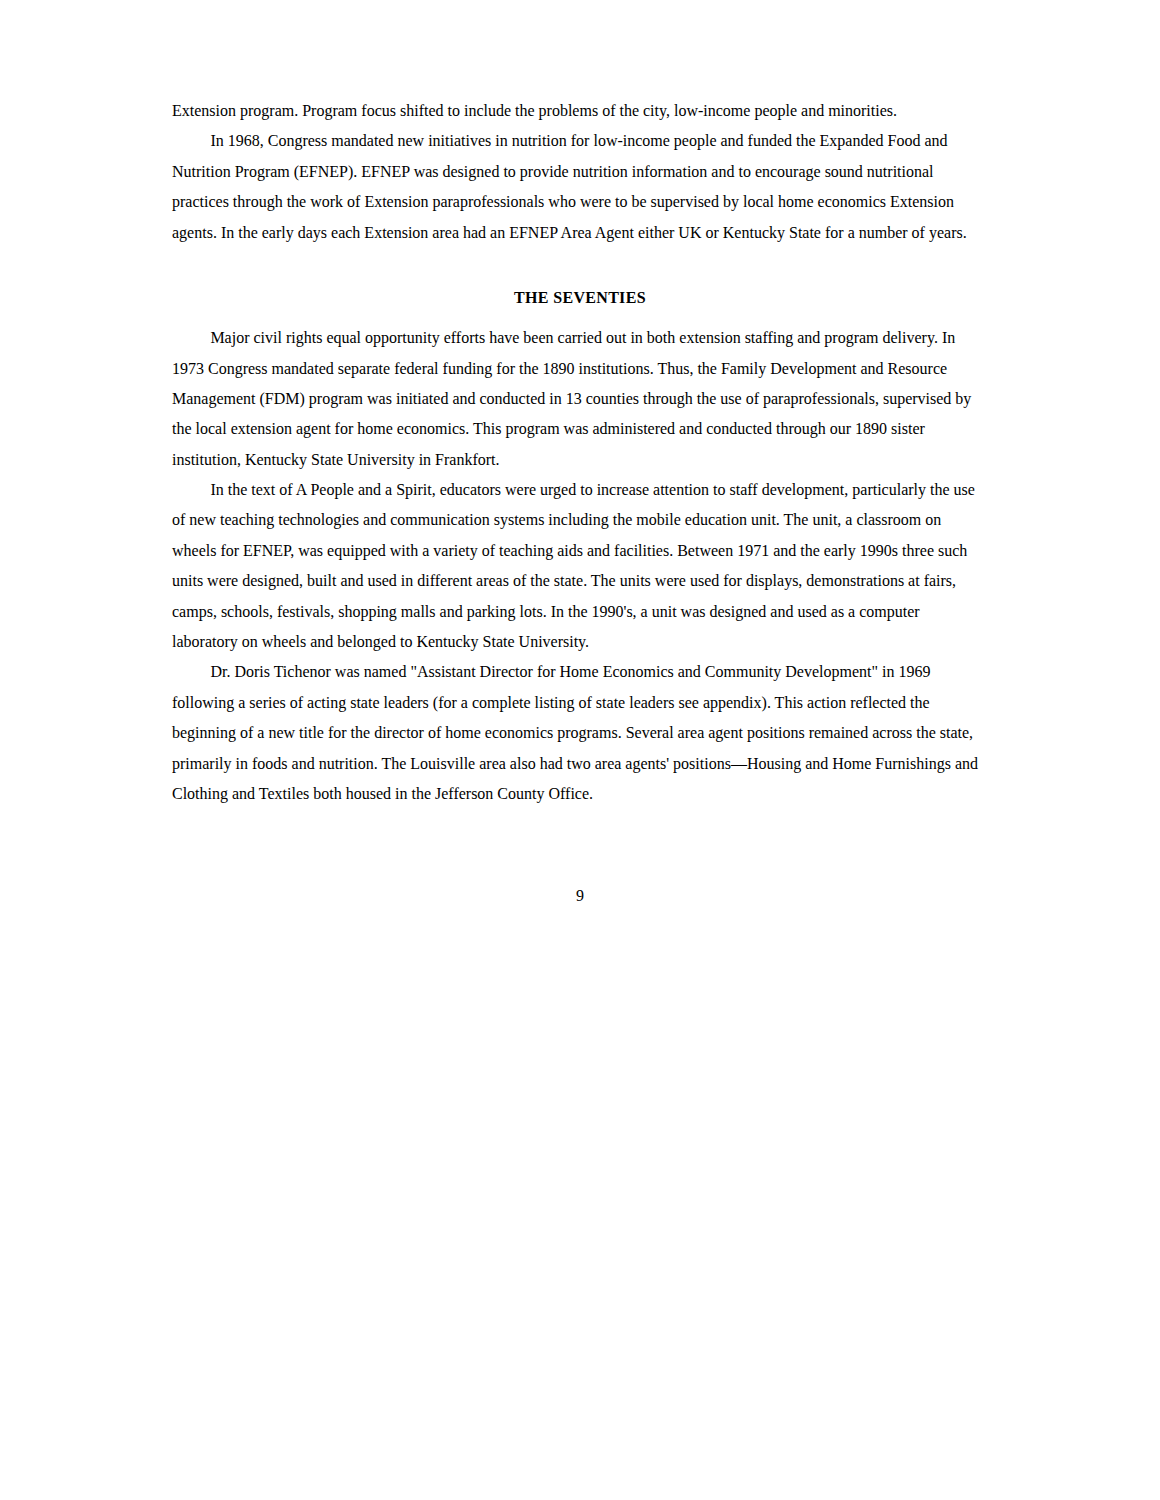Extension program. Program focus shifted to include the problems of the city, low-income people and minorities.
In 1968, Congress mandated new initiatives in nutrition for low-income people and funded the Expanded Food and Nutrition Program (EFNEP). EFNEP was designed to provide nutrition information and to encourage sound nutritional practices through the work of Extension paraprofessionals who were to be supervised by local home economics Extension agents. In the early days each Extension area had an EFNEP Area Agent either UK or Kentucky State for a number of years.
THE SEVENTIES
Major civil rights equal opportunity efforts have been carried out in both extension staffing and program delivery. In 1973 Congress mandated separate federal funding for the 1890 institutions. Thus, the Family Development and Resource Management (FDM) program was initiated and conducted in 13 counties through the use of paraprofessionals, supervised by the local extension agent for home economics. This program was administered and conducted through our 1890 sister institution, Kentucky State University in Frankfort.
In the text of A People and a Spirit, educators were urged to increase attention to staff development, particularly the use of new teaching technologies and communication systems including the mobile education unit. The unit, a classroom on wheels for EFNEP, was equipped with a variety of teaching aids and facilities. Between 1971 and the early 1990s three such units were designed, built and used in different areas of the state. The units were used for displays, demonstrations at fairs, camps, schools, festivals, shopping malls and parking lots. In the 1990's, a unit was designed and used as a computer laboratory on wheels and belonged to Kentucky State University.
Dr. Doris Tichenor was named "Assistant Director for Home Economics and Community Development" in 1969 following a series of acting state leaders (for a complete listing of state leaders see appendix). This action reflected the beginning of a new title for the director of home economics programs. Several area agent positions remained across the state, primarily in foods and nutrition. The Louisville area also had two area agents' positions—Housing and Home Furnishings and Clothing and Textiles both housed in the Jefferson County Office.
9